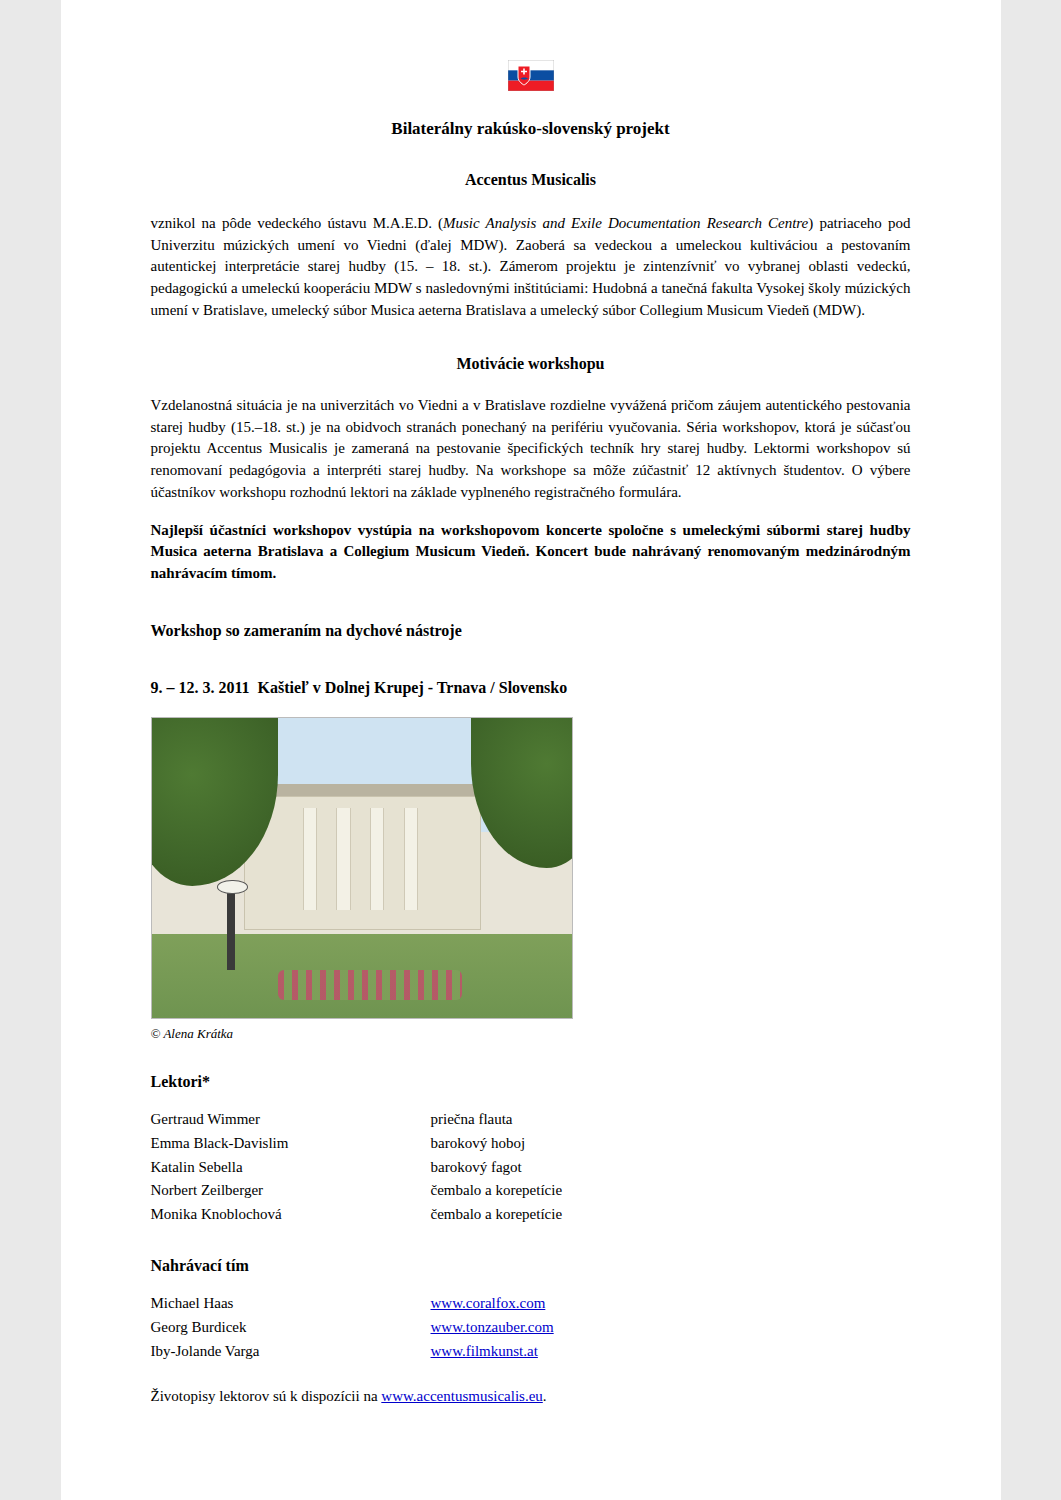Bilaterálny rakúsko-slovenský projekt
Accentus Musicalis
vznikol na pôde vedeckého ústavu M.A.E.D. (Music Analysis and Exile Documentation Research Centre) patriaceho pod Univerzitu múzických umení vo Viedni (ďalej MDW). Zaoberá sa vedeckou a umeleckou kultiváciou a pestovaním autentickej interpretácie starej hudby (15. – 18. st.). Zámerom projektu je zintenzívniť vo vybranej oblasti vedeckú, pedagogickú a umeleckú kooperáciu MDW s nasledovnými inštitúciami: Hudobná a tanečná fakulta Vysokej školy múzických umení v Bratislave, umelecký súbor Musica aeterna Bratislava a umelecký súbor Collegium Musicum Viedeň (MDW).
Motivácie workshopu
Vzdelanostná situácia je na univerzitách vo Viedni a v Bratislave rozdielne vyvážená pričom záujem autentického pestovania starej hudby (15.–18. st.) je na obidvoch stranách ponechaný na perifériu vyučovania. Séria workshopov, ktorá je súčasťou projektu Accentus Musicalis je zameraná na pestovanie špecifických techník hry starej hudby. Lektormi workshopov sú renomovaní pedagógovia a interpréti starej hudby. Na workshope sa môže zúčastniť 12 aktívnych študentov. O výbere účastníkov workshopu rozhodnú lektori na základe vyplneného registračného formulára.
Najlepší účastníci workshopov vystúpia na workshopovom koncerte spoločne s umeleckými súbormi starej hudby Musica aeterna Bratislava a Collegium Musicum Viedeň. Koncert bude nahrávaný renomovaným medzinárodným nahrávacím tímom.
Workshop so zameraním na dychové nástroje
9. – 12. 3. 2011 Kaštieľ v Dolnej Krupej - Trnava / Slovensko
© Alena Krátka
Lektori*
| Gertraud Wimmer | priečna flauta |
| Emma Black-Davislim | barokový hoboj |
| Katalin Sebella | barokový fagot |
| Norbert Zeilberger | čembalo a korepetície |
| Monika Knoblochová | čembalo a korepetície |
Nahrávací tím
| Michael Haas | www.coralfox.com |
| Georg Burdicek | www.tonzauber.com |
| Iby-Jolande Varga | www.filmkunst.at |
Životopisy lektorov sú k dispozícii na www.accentusmusicalis.eu.